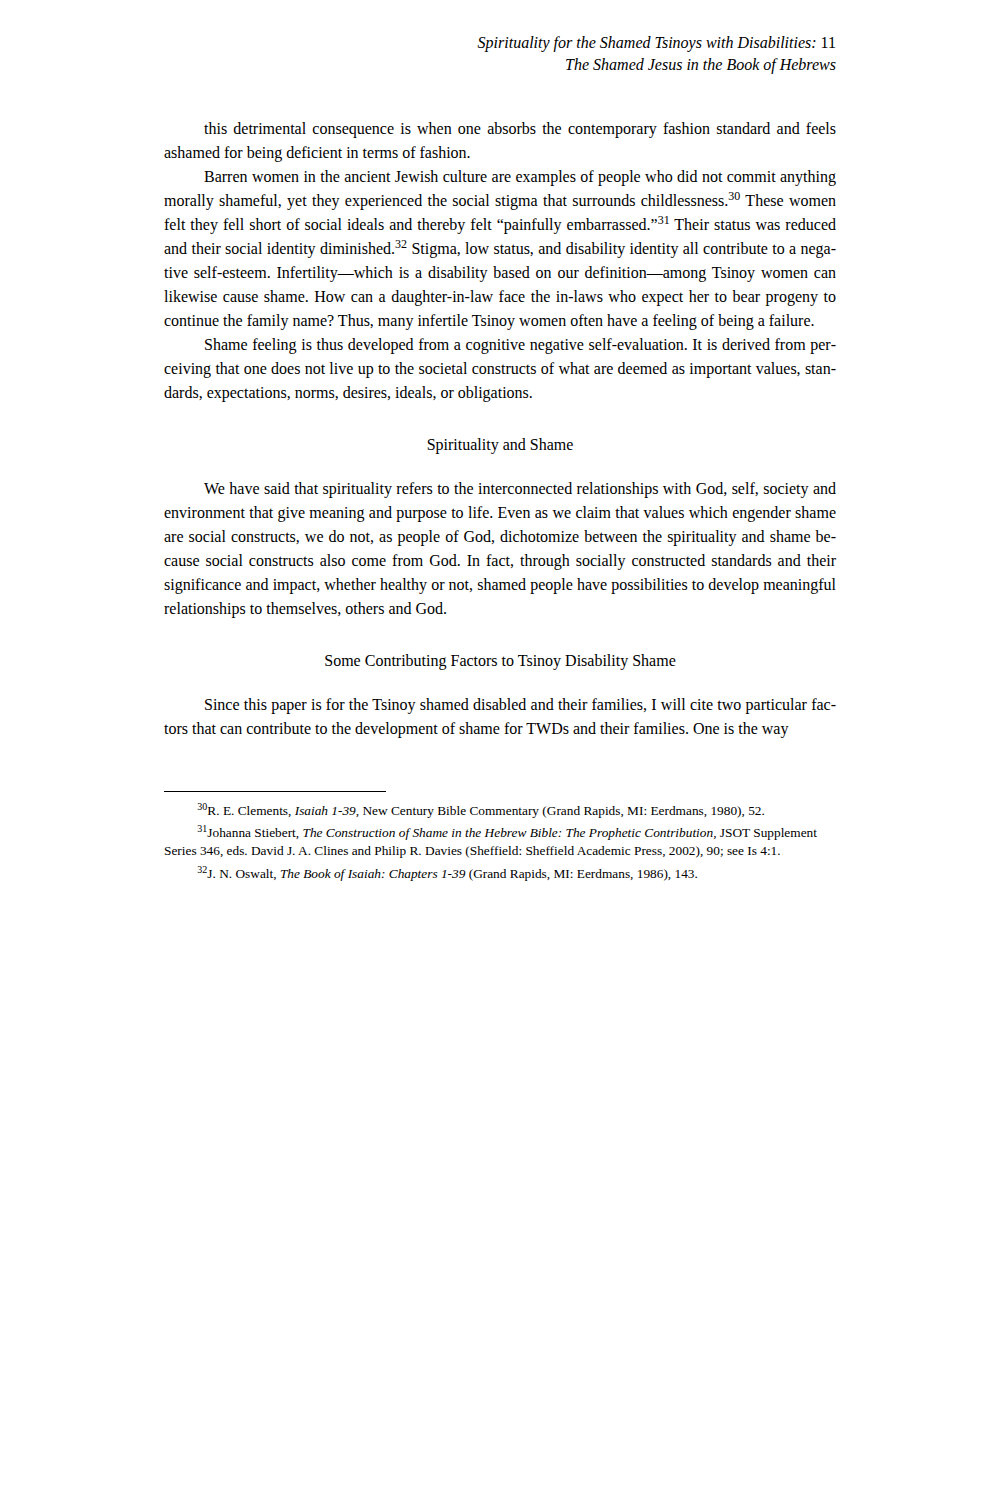Spirituality for the Shamed Tsinoys with Disabilities: 11
The Shamed Jesus in the Book of Hebrews
this detrimental consequence is when one absorbs the contemporary fashion standard and feels ashamed for being deficient in terms of fashion.
Barren women in the ancient Jewish culture are examples of people who did not commit anything morally shameful, yet they experienced the social stigma that surrounds childlessness.30 These women felt they fell short of social ideals and thereby felt “painfully embarrassed.”31 Their status was reduced and their social identity diminished.32 Stigma, low status, and disability identity all contribute to a negative self-esteem. Infertility—which is a disability based on our definition—among Tsinoy women can likewise cause shame. How can a daughter-in-law face the in-laws who expect her to bear progeny to continue the family name? Thus, many infertile Tsinoy women often have a feeling of being a failure.
Shame feeling is thus developed from a cognitive negative self-evaluation. It is derived from perceiving that one does not live up to the societal constructs of what are deemed as important values, standards, expectations, norms, desires, ideals, or obligations.
Spirituality and Shame
We have said that spirituality refers to the interconnected relationships with God, self, society and environment that give meaning and purpose to life. Even as we claim that values which engender shame are social constructs, we do not, as people of God, dichotomize between the spirituality and shame because social constructs also come from God. In fact, through socially constructed standards and their significance and impact, whether healthy or not, shamed people have possibilities to develop meaningful relationships to themselves, others and God.
Some Contributing Factors to Tsinoy Disability Shame
Since this paper is for the Tsinoy shamed disabled and their families, I will cite two particular factors that can contribute to the development of shame for TWDs and their families. One is the way
30R. E. Clements, Isaiah 1-39, New Century Bible Commentary (Grand Rapids, MI: Eerdmans, 1980), 52.
31Johanna Stiebert, The Construction of Shame in the Hebrew Bible: The Prophetic Contribution, JSOT Supplement Series 346, eds. David J. A. Clines and Philip R. Davies (Sheffield: Sheffield Academic Press, 2002), 90; see Is 4:1.
32J. N. Oswalt, The Book of Isaiah: Chapters 1-39 (Grand Rapids, MI: Eerdmans, 1986), 143.